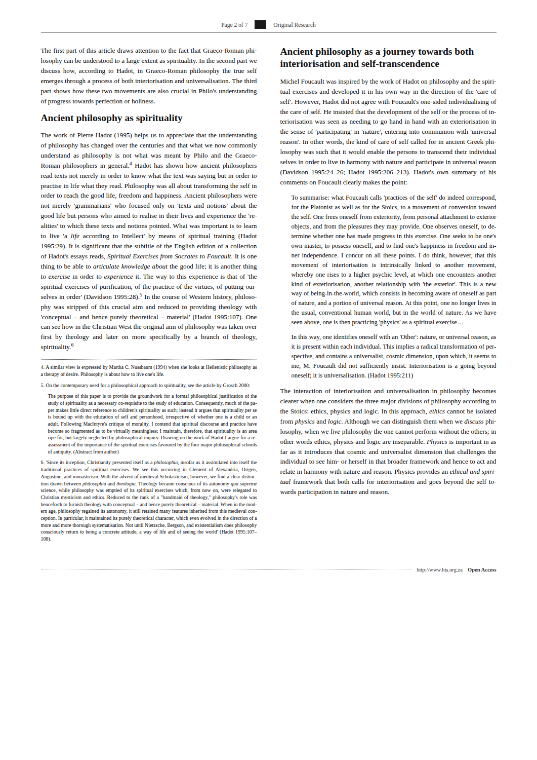Page 2 of 7 Original Research
The first part of this article draws attention to the fact that Graeco-Roman philosophy can be understood to a large extent as spirituality. In the second part we discuss how, according to Hadot, in Graeco-Roman philosophy the true self emerges through a process of both interiorisation and universalisation. The third part shows how these two movements are also crucial in Philo's understanding of progress towards perfection or holiness.
Ancient philosophy as spirituality
The work of Pierre Hadot (1995) helps us to appreciate that the understanding of philosophy has changed over the centuries and that what we now commonly understand as philosophy is not what was meant by Philo and the Graeco-Roman philosophers in general.4 Hadot has shown how ancient philosophers read texts not merely in order to know what the text was saying but in order to practise in life what they read. Philosophy was all about transforming the self in order to reach the good life, freedom and happiness. Ancient philosophers were not merely 'grammarians' who focused only on 'texts and notions' about the good life but persons who aimed to realise in their lives and experience the 'realities' to which these texts and notions pointed. What was important is to learn to live 'a life according to Intellect' by means of spiritual training (Hadot 1995:29). It is significant that the subtitle of the English edition of a collection of Hadot's essays reads, Spiritual Exercises from Socrates to Foucault. It is one thing to be able to articulate knowledge about the good life; it is another thing to exercise in order to experience it. The way to this experience is that of 'the spiritual exercises of purification, of the practice of the virtues, of putting ourselves in order' (Davidson 1995:28).5 In the course of Western history, philosophy was stripped of this crucial aim and reduced to providing theology with 'conceptual – and hence purely theoretical – material' (Hadot 1995:107). One can see how in the Christian West the original aim of philosophy was taken over first by theology and later on more specifically by a branch of theology, spirituality.6
4. A similar view is expressed by Martha C. Nussbaum (1994) when she looks at Hellenistic philosophy as a therapy of desire. Philosophy is about how to live one's life.
5. On the contemporary need for a philosophical approach to spirituality, see the article by Grosch 2000:
The purpose of this paper is to provide the groundwork for a formal philosophical justification of the study of spirituality as a necessary co-requisite to the study of education. Consequently, much of the paper makes little direct reference to children's spirituality as such; instead it argues that spirituality per se is bound up with the education of self and personhood, irrespective of whether one is a child or an adult. Following MacIntyre's critique of morality, I contend that spiritual discourse and practice have become so fragmented as to be virtually meaningless; I maintain, therefore, that spirituality is an area ripe for, but largely neglected by philosophical inquiry. Drawing on the work of Hadot I argue for a reassessment of the importance of the spiritual exercises favoured by the four major philosophical schools of antiquity. (Abstract from author)
6. 'Since its inception, Christianity presented itself as a philosophia, insofar as it assimilated into itself the traditional practices of spiritual exercises. We see this occurring in Clement of Alexandria, Origen, Augustine, and monasticism. With the advent of medieval Scholasticism, however, we find a clear distinction drawn between philosophia and theologia. Theology became conscious of its autonomy qua supreme science, while philosophy was emptied of its spiritual exercises which, from now on, were relegated to Christian mysticism and ethics. Reduced to the rank of a "handmaid of theology," philosophy's role was henceforth to furnish theology with conceptual – and hence purely theoretical – material. When in the modern age, philosophy regained its autonomy, it still retained many features inherited from this medieval conception. In particular, it maintained its purely theoretical character, which even evolved in the direction of a more and more thorough systematisation. Not until Nietzsche, Bergson, and existentialism does philosophy consciously return to being a concrete attitude, a way of life and of seeing the world' (Hadot 1995:107–108).
Ancient philosophy as a journey towards both interiorisation and self-transcendence
Michel Foucault was inspired by the work of Hadot on philosophy and the spiritual exercises and developed it in his own way in the direction of the 'care of self'. However, Hadot did not agree with Foucault's one-sided individualising of the care of self. He insisted that the development of the self or the process of interiorisation was seen as needing to go hand in hand with an exteriorisation in the sense of 'participating' in 'nature', entering into communion with 'universal reason'. In other words, the kind of care of self called for in ancient Greek philosophy was such that it would enable the persons to transcend their individual selves in order to live in harmony with nature and participate in universal reason (Davidson 1995:24–26; Hadot 1995:206–213). Hadot's own summary of his comments on Foucault clearly makes the point:
To summarise: what Foucault calls 'practices of the self' do indeed correspond, for the Platonist as well as for the Stoics, to a movement of conversion toward the self. One frees oneself from exteriority, from personal attachment to exterior objects, and from the pleasures they may provide. One observes oneself, to determine whether one has made progress in this exercise. One seeks to be one's own master, to possess oneself, and to find one's happiness in freedom and inner independence. I concur on all these points. I do think, however, that this movement of interiorisation is intrinsically linked to another movement, whereby one rises to a higher psychic level, at which one encounters another kind of exteriorisation, another relationship with 'the exterior'. This is a new way of being-in-the-world, which consists in becoming aware of oneself as part of nature, and a portion of universal reason. At this point, one no longer lives in the usual, conventional human world, but in the world of nature. As we have seen above, one is then practicing 'physics' as a spiritual exercise…
In this way, one identifies oneself with an 'Other': nature, or universal reason, as it is present within each individual. This implies a radical transformation of perspective, and contains a universalist, cosmic dimension, upon which, it seems to me, M. Foucault did not sufficiently insist. Interiorisation is a going beyond oneself; it is universalisation. (Hadot 1995:211)
The interaction of interiorisation and universalisation in philosophy becomes clearer when one considers the three major divisions of philosophy according to the Stoics: ethics, physics and logic. In this approach, ethics cannot be isolated from physics and logic. Although we can distinguish them when we discuss philosophy, when we live philosophy the one cannot perform without the others; in other words ethics, physics and logic are inseparable. Physics is important in as far as it introduces that cosmic and universalist dimension that challenges the individual to see him- or herself in that broader framework and hence to act and relate in harmony with nature and reason. Physics provides an ethical and spiritual framework that both calls for interiorisation and goes beyond the self towards participation in nature and reason.
http://www.hts.org.za Open Access